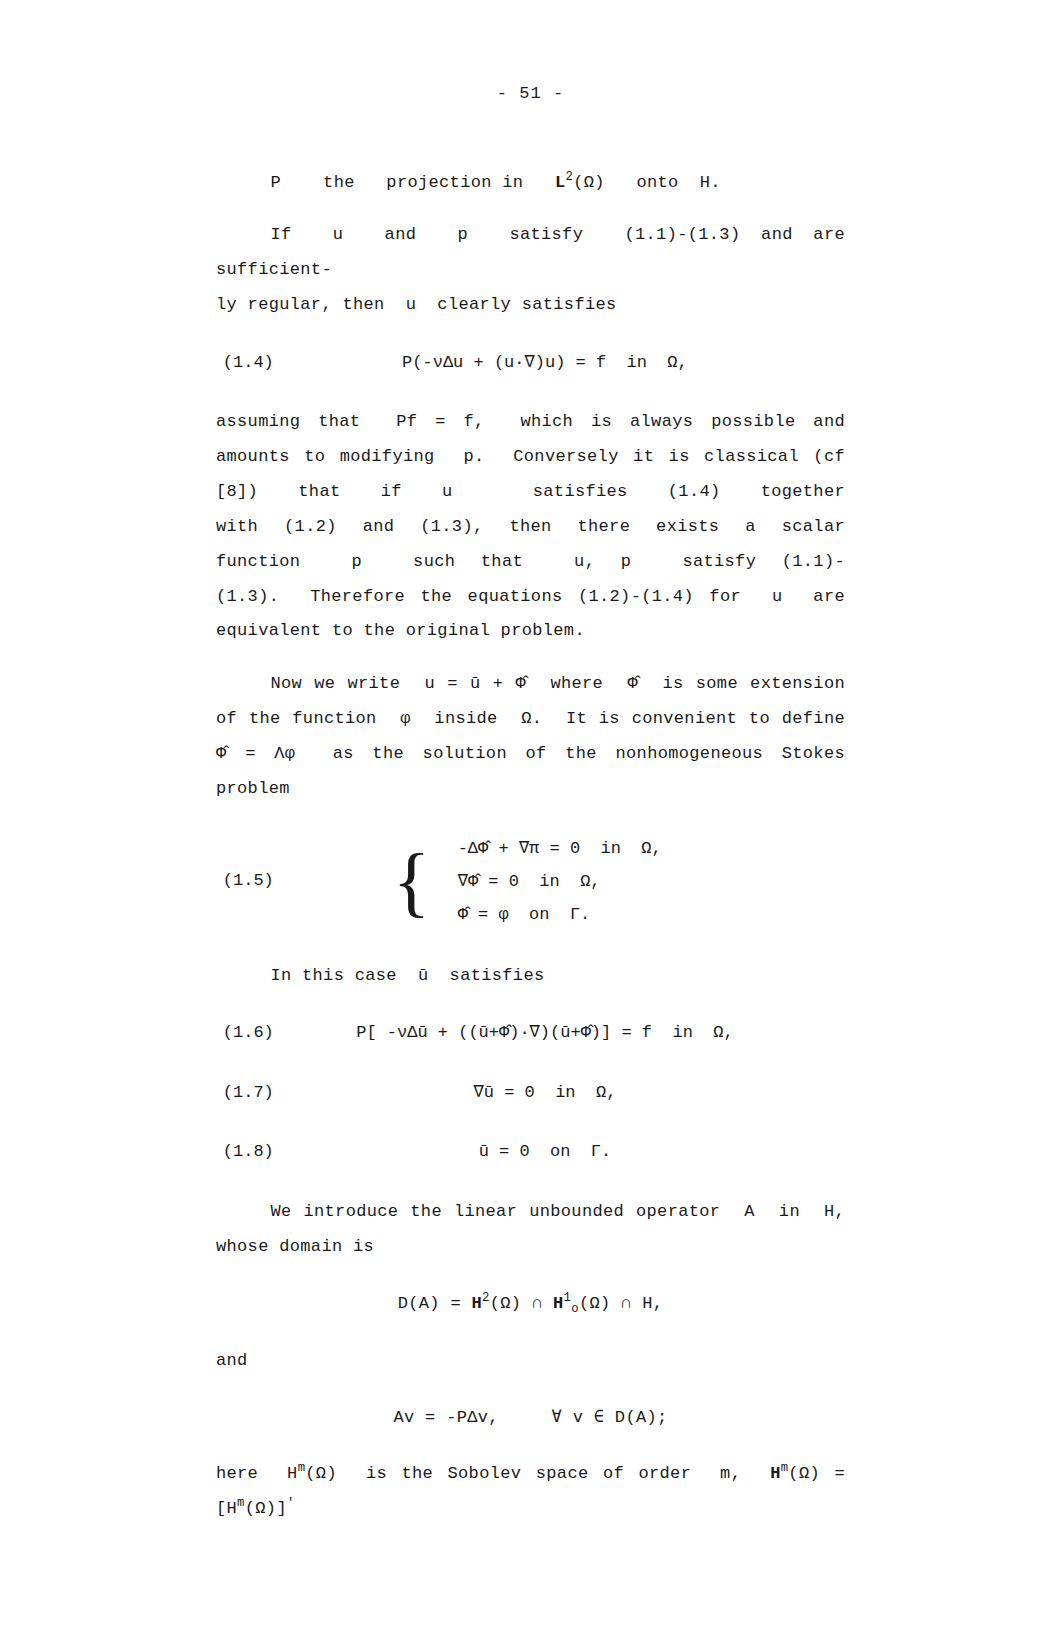- 51 -
P the projection in L2(Ω) onto H.
If u and p satisfy (1.1)-(1.3) and are sufficient-
ly regular, then u clearly satisfies
(1.4)
P(-νΔu + (u·∇)u) = f in Ω,
assuming that Pf = f, which is always possible and amounts to modifying p. Conversely it is classical (cf [8]) that if u satisfies (1.4) together with (1.2) and (1.3), then there exists a scalar function p such that u, p satisfy (1.1)- (1.3). Therefore the equations (1.2)-(1.4) for u are equivalent to the original problem.
Now we write u = ū + Φ̂ where Φ̂ is some extension of the function φ inside Ω. It is convenient to define Φ̂ = Λφ as the solution of the nonhomogeneous Stokes problem
(1.5)
{
-ΔΦ̂ + ∇π = 0 in Ω, ∇Φ̂ = 0 in Ω, Φ̂ = φ on Γ.
In this case ū satisfies
(1.6)
P[ -νΔū + ((ū+Φ̂)·∇)(ū+Φ̂)] = f in Ω,
(1.7)
∇ū = 0 in Ω,
(1.8)
ū = 0 on Γ.
We introduce the linear unbounded operator A in H, whose domain is
D(A) = H2(Ω) ∩ H1o(Ω) ∩ H,
and
Av = -PΔv, ∀ v ∈ D(A);
here Hm(Ω) is the Sobolev space of order m, Hm(Ω) =[Hm(Ω)]′